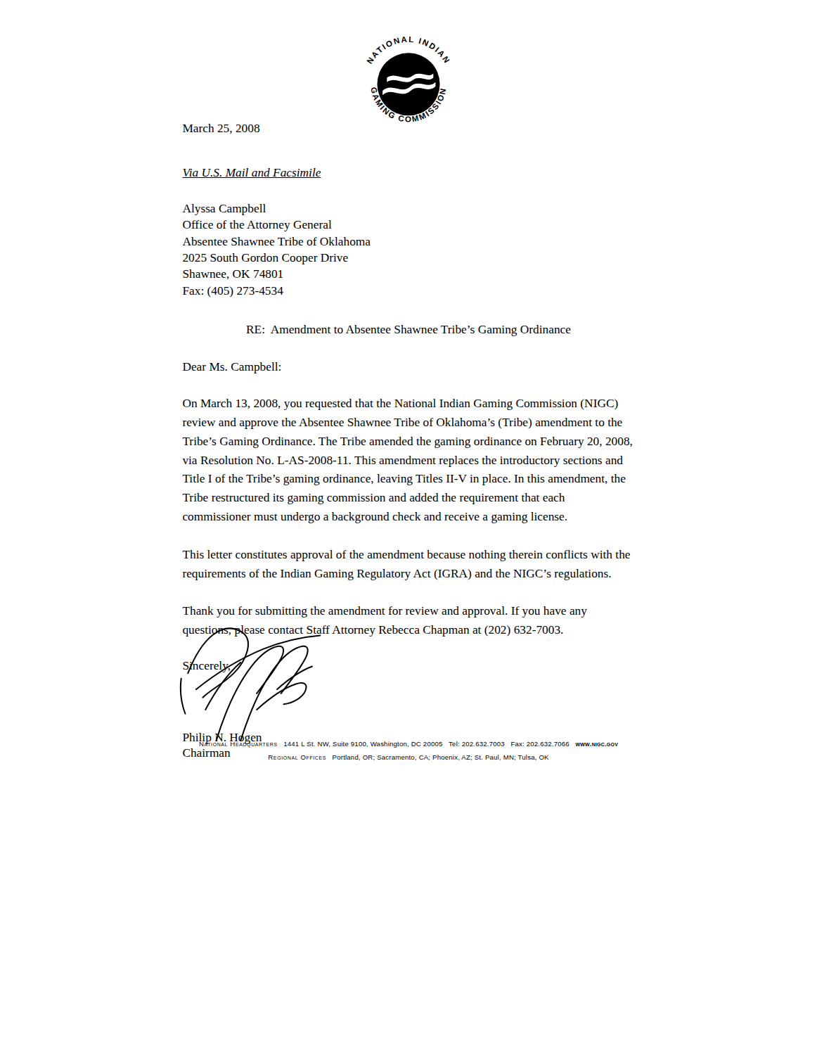NATIONAL INDIAN GAMING COMMISSION
March 25, 2008
Via U.S. Mail and Facsimile
Alyssa Campbell
Office of the Attorney General
Absentee Shawnee Tribe of Oklahoma
2025 South Gordon Cooper Drive
Shawnee, OK 74801
Fax: (405) 273-4534
RE: Amendment to Absentee Shawnee Tribe’s Gaming Ordinance
Dear Ms. Campbell:
On March 13, 2008, you requested that the National Indian Gaming Commission (NIGC) review and approve the Absentee Shawnee Tribe of Oklahoma’s (Tribe) amendment to the Tribe’s Gaming Ordinance. The Tribe amended the gaming ordinance on February 20, 2008, via Resolution No. L-AS-2008-11. This amendment replaces the introductory sections and Title I of the Tribe’s gaming ordinance, leaving Titles II-V in place. In this amendment, the Tribe restructured its gaming commission and added the requirement that each commissioner must undergo a background check and receive a gaming license.
This letter constitutes approval of the amendment because nothing therein conflicts with the requirements of the Indian Gaming Regulatory Act (IGRA) and the NIGC’s regulations.
Thank you for submitting the amendment for review and approval. If you have any questions, please contact Staff Attorney Rebecca Chapman at (202) 632-7003.
Sincerely,
Philip N. Hogen
Chairman
National Headquarters 1441 L St. NW, Suite 9100, Washington, DC 20005 Tel: 202.632.7003 Fax: 202.632.7066 www.nigc.gov
Regional Offices Portland, OR; Sacramento, CA; Phoenix, AZ; St. Paul, MN; Tulsa, OK